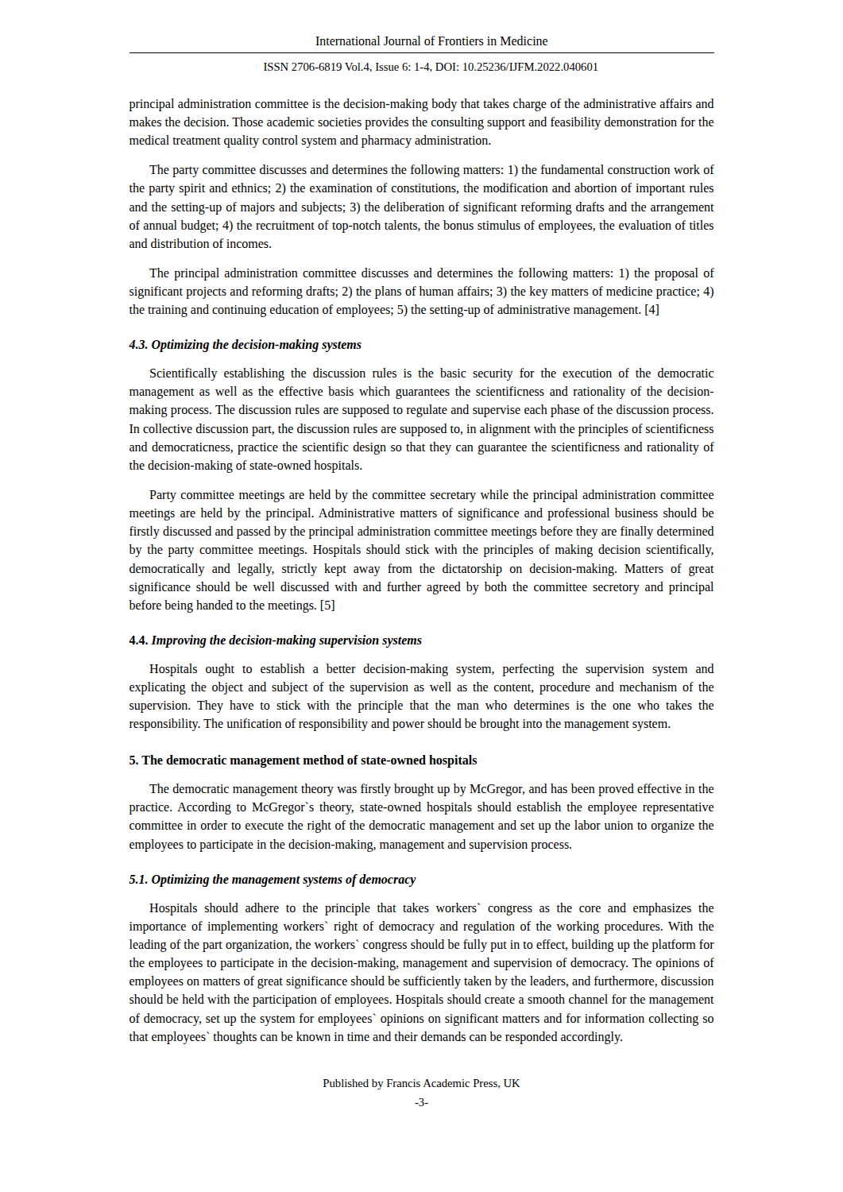International Journal of Frontiers in Medicine
ISSN 2706-6819 Vol.4, Issue 6: 1-4, DOI: 10.25236/IJFM.2022.040601
principal administration committee is the decision-making body that takes charge of the administrative affairs and makes the decision. Those academic societies provides the consulting support and feasibility demonstration for the medical treatment quality control system and pharmacy administration.
The party committee discusses and determines the following matters: 1) the fundamental construction work of the party spirit and ethnics; 2) the examination of constitutions, the modification and abortion of important rules and the setting-up of majors and subjects; 3) the deliberation of significant reforming drafts and the arrangement of annual budget; 4) the recruitment of top-notch talents, the bonus stimulus of employees, the evaluation of titles and distribution of incomes.
The principal administration committee discusses and determines the following matters: 1) the proposal of significant projects and reforming drafts; 2) the plans of human affairs; 3) the key matters of medicine practice; 4) the training and continuing education of employees; 5) the setting-up of administrative management. [4]
4.3. Optimizing the decision-making systems
Scientifically establishing the discussion rules is the basic security for the execution of the democratic management as well as the effective basis which guarantees the scientificness and rationality of the decision-making process. The discussion rules are supposed to regulate and supervise each phase of the discussion process. In collective discussion part, the discussion rules are supposed to, in alignment with the principles of scientificness and democraticness, practice the scientific design so that they can guarantee the scientificness and rationality of the decision-making of state-owned hospitals.
Party committee meetings are held by the committee secretary while the principal administration committee meetings are held by the principal. Administrative matters of significance and professional business should be firstly discussed and passed by the principal administration committee meetings before they are finally determined by the party committee meetings. Hospitals should stick with the principles of making decision scientifically, democratically and legally, strictly kept away from the dictatorship on decision-making. Matters of great significance should be well discussed with and further agreed by both the committee secretory and principal before being handed to the meetings. [5]
4.4. Improving the decision-making supervision systems
Hospitals ought to establish a better decision-making system, perfecting the supervision system and explicating the object and subject of the supervision as well as the content, procedure and mechanism of the supervision. They have to stick with the principle that the man who determines is the one who takes the responsibility. The unification of responsibility and power should be brought into the management system.
5. The democratic management method of state-owned hospitals
The democratic management theory was firstly brought up by McGregor, and has been proved effective in the practice. According to McGregor`s theory, state-owned hospitals should establish the employee representative committee in order to execute the right of the democratic management and set up the labor union to organize the employees to participate in the decision-making, management and supervision process.
5.1. Optimizing the management systems of democracy
Hospitals should adhere to the principle that takes workers` congress as the core and emphasizes the importance of implementing workers` right of democracy and regulation of the working procedures. With the leading of the part organization, the workers` congress should be fully put in to effect, building up the platform for the employees to participate in the decision-making, management and supervision of democracy. The opinions of employees on matters of great significance should be sufficiently taken by the leaders, and furthermore, discussion should be held with the participation of employees. Hospitals should create a smooth channel for the management of democracy, set up the system for employees` opinions on significant matters and for information collecting so that employees` thoughts can be known in time and their demands can be responded accordingly.
Published by Francis Academic Press, UK
-3-